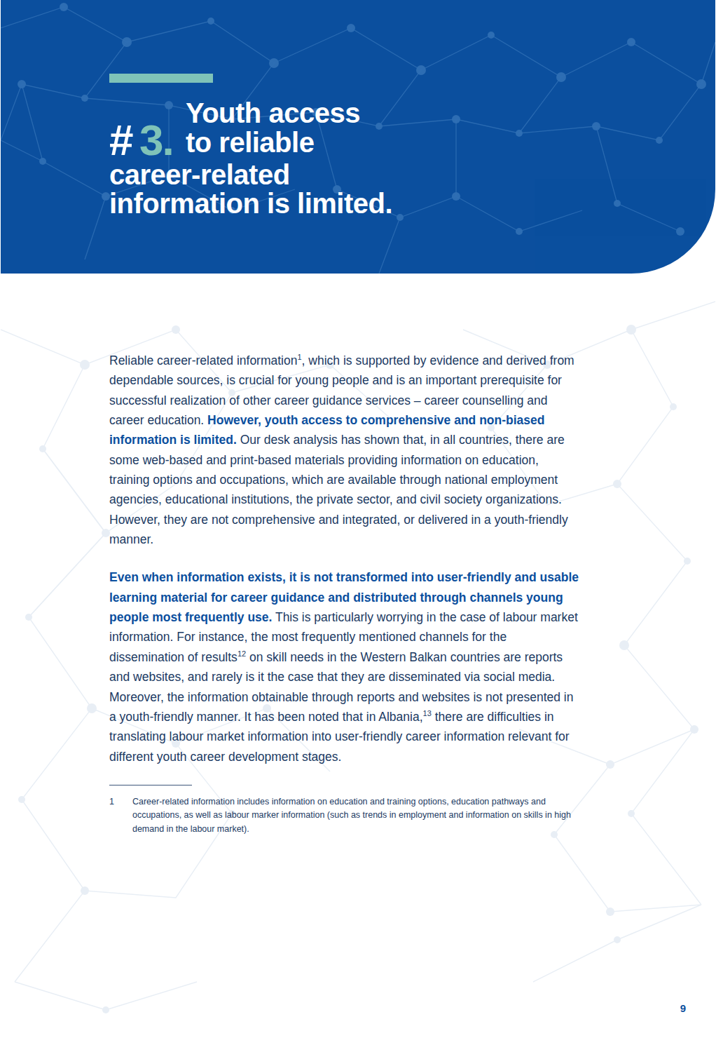# 3. Youth access to reliable career-related information is limited.
Reliable career-related information1, which is supported by evidence and derived from dependable sources, is crucial for young people and is an important prerequisite for successful realization of other career guidance services – career counselling and career education. However, youth access to comprehensive and non-biased information is limited. Our desk analysis has shown that, in all countries, there are some web-based and print-based materials providing information on education, training options and occupations, which are available through national employment agencies, educational institutions, the private sector, and civil society organizations. However, they are not comprehensive and integrated, or delivered in a youth-friendly manner.
Even when information exists, it is not transformed into user-friendly and usable learning material for career guidance and distributed through channels young people most frequently use. This is particularly worrying in the case of labour market information. For instance, the most frequently mentioned channels for the dissemination of results12 on skill needs in the Western Balkan countries are reports and websites, and rarely is it the case that they are disseminated via social media. Moreover, the information obtainable through reports and websites is not presented in a youth-friendly manner. It has been noted that in Albania,13 there are difficulties in translating labour market information into user-friendly career information relevant for different youth career development stages.
1
Career-related information includes information on education and training options, education pathways and occupations, as well as labour marker information (such as trends in employment and information on skills in high demand in the labour market).
9